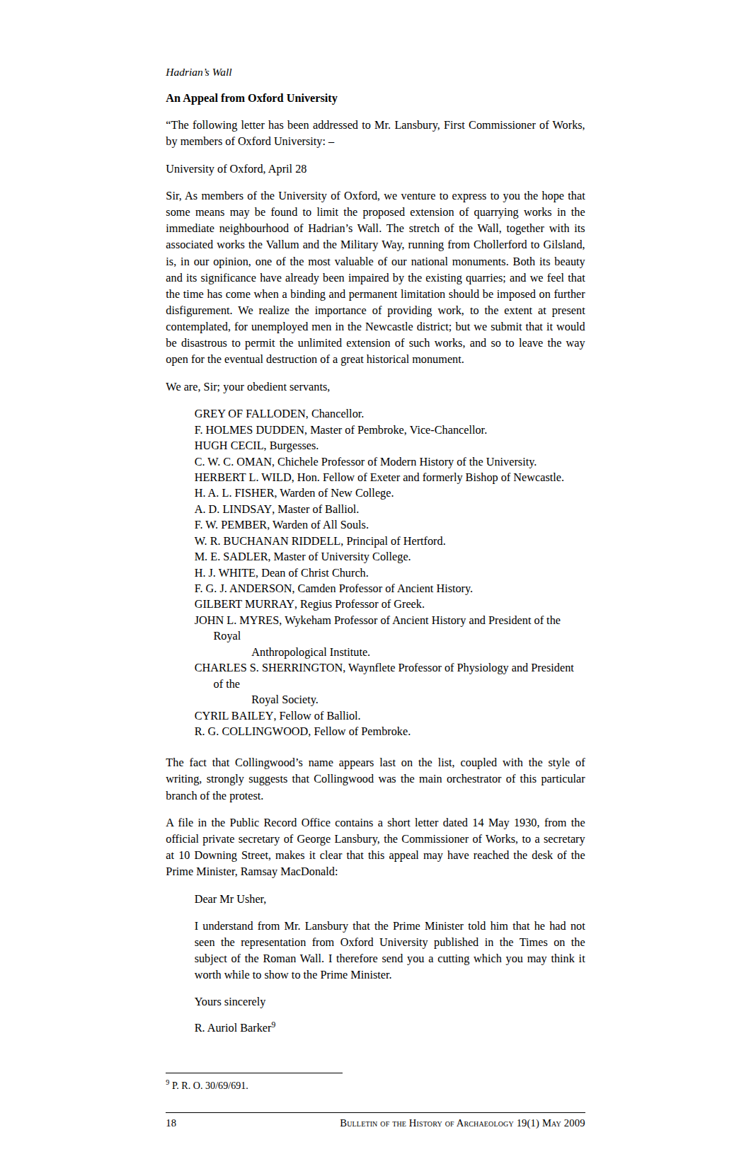Hadrian’s Wall
An Appeal from Oxford University
“The following letter has been addressed to Mr. Lansbury, First Commissioner of Works, by members of Oxford University: –
University of Oxford, April 28
Sir, As members of the University of Oxford, we venture to express to you the hope that some means may be found to limit the proposed extension of quarrying works in the immediate neighbourhood of Hadrian’s Wall. The stretch of the Wall, together with its associated works the Vallum and the Military Way, running from Chollerford to Gilsland, is, in our opinion, one of the most valuable of our national monuments. Both its beauty and its significance have already been impaired by the existing quarries; and we feel that the time has come when a binding and permanent limitation should be imposed on further disfigurement. We realize the importance of providing work, to the extent at present contemplated, for unemployed men in the Newcastle district; but we submit that it would be disastrous to permit the unlimited extension of such works, and so to leave the way open for the eventual destruction of a great historical monument.
We are, Sir; your obedient servants,
GREY OF FALLODEN, Chancellor.
F. HOLMES DUDDEN, Master of Pembroke, Vice-Chancellor.
HUGH CECIL, Burgesses.
C. W. C. OMAN, Chichele Professor of Modern History of the University.
HERBERT L. WILD, Hon. Fellow of Exeter and formerly Bishop of Newcastle.
H. A. L. FISHER, Warden of New College.
A. D. LINDSAY, Master of Balliol.
F. W. PEMBER, Warden of All Souls.
W. R. BUCHANAN RIDDELL, Principal of Hertford.
M. E. SADLER, Master of University College.
H. J. WHITE, Dean of Christ Church.
F. G. J. ANDERSON, Camden Professor of Ancient History.
GILBERT MURRAY, Regius Professor of Greek.
JOHN L. MYRES, Wykeham Professor of Ancient History and President of the RoyalAnthropological Institute.
CHARLES S. SHERRINGTON, Waynflete Professor of Physiology and President of theRoyal Society.
CYRIL BAILEY, Fellow of Balliol.
R. G. COLLINGWOOD, Fellow of Pembroke.
The fact that Collingwood’s name appears last on the list, coupled with the style of writing, strongly suggests that Collingwood was the main orchestrator of this particular branch of the protest.
A file in the Public Record Office contains a short letter dated 14 May 1930, from the official private secretary of George Lansbury, the Commissioner of Works, to a secretary at 10 Downing Street, makes it clear that this appeal may have reached the desk of the Prime Minister, Ramsay MacDonald:
Dear Mr Usher,
I understand from Mr. Lansbury that the Prime Minister told him that he had not seen the representation from Oxford University published in the Times on the subject of the Roman Wall. I therefore send you a cutting which you may think it worth while to show to the Prime Minister.
Yours sincerely
R. Auriol Barker9
9 P. R. O. 30/69/691.
18 Bulletin of the History of Archaeology 19(1) May 2009